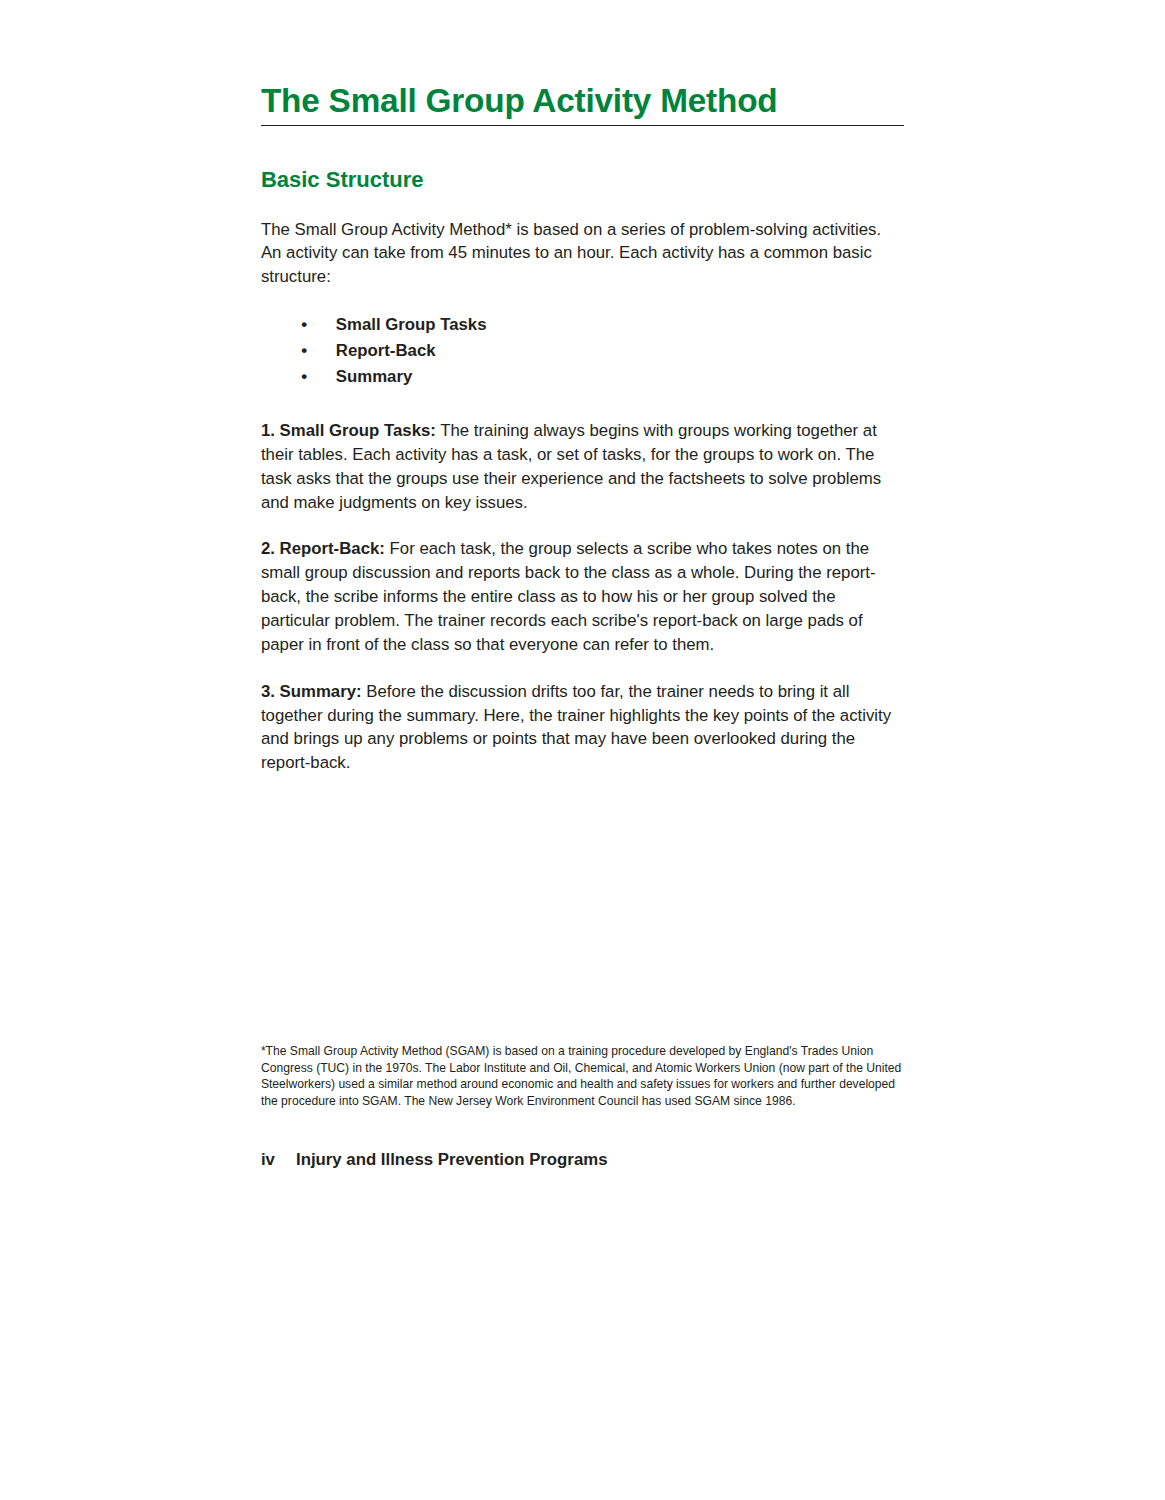The Small Group Activity Method
Basic Structure
The Small Group Activity Method* is based on a series of problem-solving activities. An activity can take from 45 minutes to an hour. Each activity has a common basic structure:
Small Group Tasks
Report-Back
Summary
1. Small Group Tasks: The training always begins with groups working together at their tables. Each activity has a task, or set of tasks, for the groups to work on. The task asks that the groups use their experience and the factsheets to solve problems and make judgments on key issues.
2. Report-Back: For each task, the group selects a scribe who takes notes on the small group discussion and reports back to the class as a whole. During the report-back, the scribe informs the entire class as to how his or her group solved the particular problem. The trainer records each scribe's report-back on large pads of paper in front of the class so that everyone can refer to them.
3. Summary: Before the discussion drifts too far, the trainer needs to bring it all together during the summary. Here, the trainer highlights the key points of the activity and brings up any problems or points that may have been overlooked during the report-back.
*The Small Group Activity Method (SGAM) is based on a training procedure developed by England's Trades Union Congress (TUC) in the 1970s. The Labor Institute and Oil, Chemical, and Atomic Workers Union (now part of the United Steelworkers) used a similar method around economic and health and safety issues for workers and further developed the procedure into SGAM. The New Jersey Work Environment Council has used SGAM since 1986.
iv Injury and Illness Prevention Programs